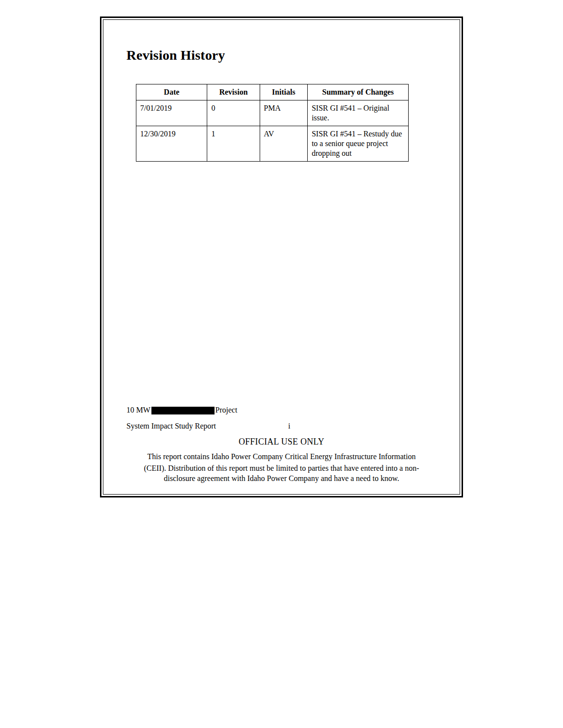Revision History
| Date | Revision | Initials | Summary of Changes |
| --- | --- | --- | --- |
| 7/01/2019 | 0 | PMA | SISR GI #541 – Original issue. |
| 12/30/2019 | 1 | AV | SISR GI #541 – Restudy due to a senior queue project dropping out |
10 MW Project
System Impact Study Report i
OFFICIAL USE ONLY
This report contains Idaho Power Company Critical Energy Infrastructure Information
(CEII). Distribution of this report must be limited to parties that have entered into a non-disclosure agreement with Idaho Power Company and have a need to know.